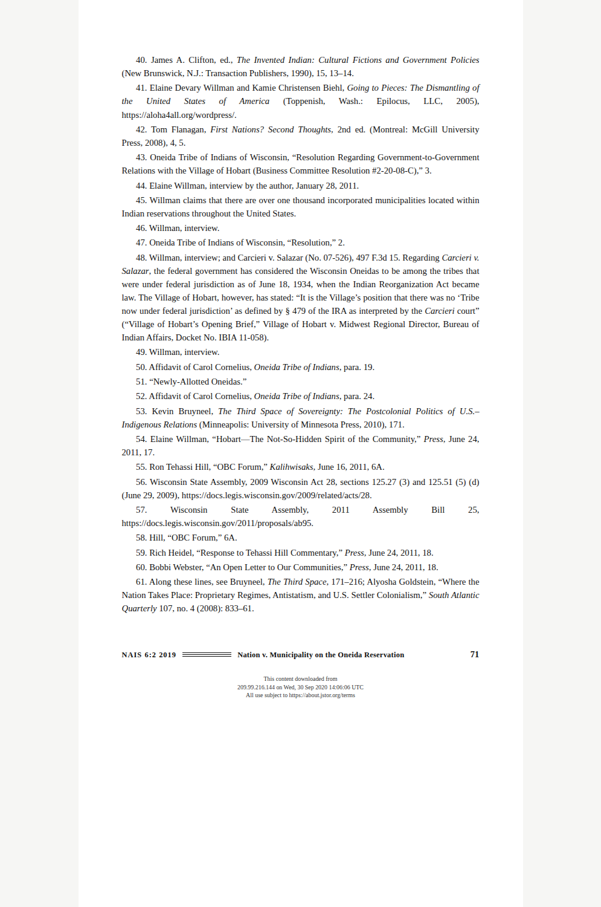40. James A. Clifton, ed., The Invented Indian: Cultural Fictions and Government Policies (New Brunswick, N.J.: Transaction Publishers, 1990), 15, 13–14.
41. Elaine Devary Willman and Kamie Christensen Biehl, Going to Pieces: The Dismantling of the United States of America (Toppenish, Wash.: Epilocus, LLC, 2005), https://aloha4all.org/wordpress/.
42. Tom Flanagan, First Nations? Second Thoughts, 2nd ed. (Montreal: McGill University Press, 2008), 4, 5.
43. Oneida Tribe of Indians of Wisconsin, “Resolution Regarding Government-to-Government Relations with the Village of Hobart (Business Committee Resolution #2-20-08-C),” 3.
44. Elaine Willman, interview by the author, January 28, 2011.
45. Willman claims that there are over one thousand incorporated municipalities located within Indian reservations throughout the United States.
46. Willman, interview.
47. Oneida Tribe of Indians of Wisconsin, “Resolution,” 2.
48. Willman, interview; and Carcieri v. Salazar (No. 07-526), 497 F.3d 15. Regarding Carcieri v. Salazar, the federal government has considered the Wisconsin Oneidas to be among the tribes that were under federal jurisdiction as of June 18, 1934, when the Indian Reorganization Act became law. The Village of Hobart, however, has stated: “It is the Village’s position that there was no ‘Tribe now under federal jurisdiction’ as defined by § 479 of the IRA as interpreted by the Carcieri court” (“Village of Hobart’s Opening Brief,” Village of Hobart v. Midwest Regional Director, Bureau of Indian Affairs, Docket No. IBIA 11-058).
49. Willman, interview.
50. Affidavit of Carol Cornelius, Oneida Tribe of Indians, para. 19.
51. “Newly-Allotted Oneidas.”
52. Affidavit of Carol Cornelius, Oneida Tribe of Indians, para. 24.
53. Kevin Bruyneel, The Third Space of Sovereignty: The Postcolonial Politics of U.S.–Indigenous Relations (Minneapolis: University of Minnesota Press, 2010), 171.
54. Elaine Willman, “Hobart—The Not-So-Hidden Spirit of the Community,” Press, June 24, 2011, 17.
55. Ron Tehassi Hill, “OBC Forum,” Kalihwisaks, June 16, 2011, 6A.
56. Wisconsin State Assembly, 2009 Wisconsin Act 28, sections 125.27 (3) and 125.51 (5) (d) (June 29, 2009), https://docs.legis.wisconsin.gov/2009/related/acts/28.
57. Wisconsin State Assembly, 2011 Assembly Bill 25, https://docs.legis.wisconsin.gov/2011/proposals/ab95.
58. Hill, “OBC Forum,” 6A.
59. Rich Heidel, “Response to Tehassi Hill Commentary,” Press, June 24, 2011, 18.
60. Bobbi Webster, “An Open Letter to Our Communities,” Press, June 24, 2011, 18.
61. Along these lines, see Bruyneel, The Third Space, 171–216; Alyosha Goldstein, “Where the Nation Takes Place: Proprietary Regimes, Antistatism, and U.S. Settler Colonialism,” South Atlantic Quarterly 107, no. 4 (2008): 833–61.
NAIS 6:2 2019 Nation v. Municipality on the Oneida Reservation 71
This content downloaded from
209.99.216.144 on Wed, 30 Sep 2020 14:06:06 UTC
All use subject to https://about.jstor.org/terms